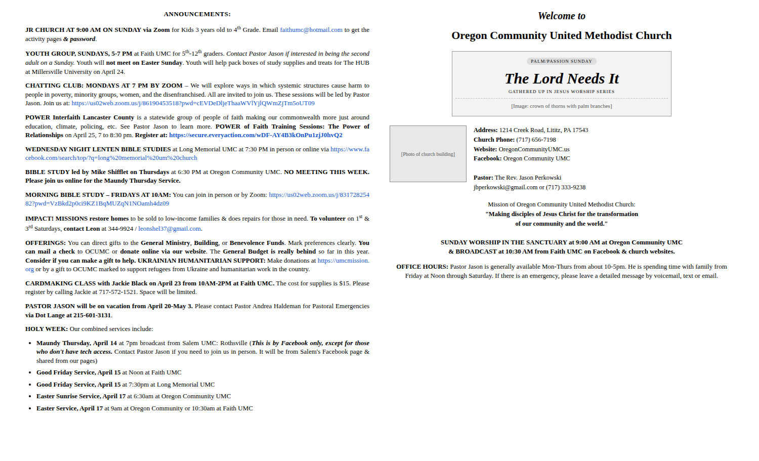ANNOUNCEMENTS:
JR CHURCH AT 9:00 AM ON SUNDAY via Zoom for Kids 3 years old to 4th Grade. Email faithumc@hotmail.com to get the activity pages & password.
YOUTH GROUP, SUNDAYS, 5-7 PM at Faith UMC for 5th-12th graders. Contact Pastor Jason if interested in being the second adult on a Sunday. Youth will not meet on Easter Sunday. Youth will help pack boxes of study supplies and treats for The HUB at Millersville University on April 24.
CHATTING CLUB: MONDAYS AT 7 PM BY ZOOM – We will explore ways in which systemic structures cause harm to people in poverty, minority groups, women, and the disenfranchised. All are invited to join us. These sessions will be led by Pastor Jason. Join us at: https://us02web.zoom.us/j/86190453518?pwd=cEVDeDljeThaaWVlYjlQWmZjTm5oUT09
POWER Interfaith Lancaster County is a statewide group of people of faith making our commonwealth more just around education, climate, policing, etc. See Pastor Jason to learn more. POWER of Faith Training Sessions: The Power of Relationships on April 25, 7 to 8:30 pm. Register at: https://secure.everyaction.com/wDF-AY4B3kOnPu1zjJ0hvQ2
WEDNESDAY NIGHT LENTEN BIBLE STUDIES at Long Memorial UMC at 7:30 PM in person or online via https://www.facebook.com/search/top/?q=long%20memorial%20um%20church
BIBLE STUDY led by Mike Shifflet on Thursdays at 6:30 PM at Oregon Community UMC. NO MEETING THIS WEEK. Please join us online for the Maundy Thursday Service.
MORNING BIBLE STUDY – FRIDAYS AT 10AM: You can join in person or by Zoom: https://us02web.zoom.us/j/83172825482?pwd=VzBkd2p0ci9KZ1BqMUZqN1NOamh4dz09
IMPACT! MISSIONS restore homes to be sold to low-income families & does repairs for those in need. To volunteer on 1st & 3rd Saturdays, contact Leon at 344-9924 / leonshel37@gmail.com.
OFFERINGS: You can direct gifts to the General Ministry, Building, or Benevolence Funds. Mark preferences clearly. You can mail a check to OCUMC or donate online via our website. The General Budget is really behind so far in this year. Consider if you can make a gift to help. UKRAINIAN HUMANITARIAN SUPPORT: Make donations at https://umcmission.org or by a gift to OCUMC marked to support refugees from Ukraine and humanitarian work in the country.
CARDMAKING CLASS with Jackie Black on April 23 from 10AM-2PM at Faith UMC. The cost for supplies is $15. Please register by calling Jackie at 717-572-1521. Space will be limited.
PASTOR JASON will be on vacation from April 20-May 3. Please contact Pastor Andrea Haldeman for Pastoral Emergencies via Dot Lange at 215-601-3131.
HOLY WEEK: Our combined services include:
Maundy Thursday, April 14 at 7pm broadcast from Salem UMC: Rothsville (This is by Facebook only, except for those who don't have tech access. Contact Pastor Jason if you need to join us in person. It will be from Salem's Facebook page & shared from our pages)
Good Friday Service, April 15 at Noon at Faith UMC
Good Friday Service, April 15 at 7:30pm at Long Memorial UMC
Easter Sunrise Service, April 17 at 6:30am at Oregon Community UMC
Easter Service, April 17 at 9am at Oregon Community or 10:30am at Faith UMC
Welcome to
Oregon Community United Methodist Church
PALM/PASSION SUNDAY
The Lord Needs It
GATHERED UP IN JESUS WORSHIP SERIES
[Image: crown of thorns with palm branches]
[Photo of church building]
Address: 1214 Creek Road, Lititz, PA 17543
Church Phone: (717) 656-7198
Website: OregonCommunityUMC.us
Facebook: Oregon Community UMC
Pastor: The Rev. Jason Perkowski
jbperkowski@gmail.com or (717) 333-9238
Mission of Oregon Community United Methodist Church:
"Making disciples of Jesus Christ for the transformation
of our community and the world."
SUNDAY WORSHIP IN THE SANCTUARY at 9:00 AM at Oregon Community UMC
& BROADCAST at 10:30 AM from Faith UMC on Facebook & church websites.
OFFICE HOURS: Pastor Jason is generally available Mon-Thurs from about 10-5pm. He is spending time with family from Friday at Noon through Saturday. If there is an emergency, please leave a detailed message by voicemail, text or email.